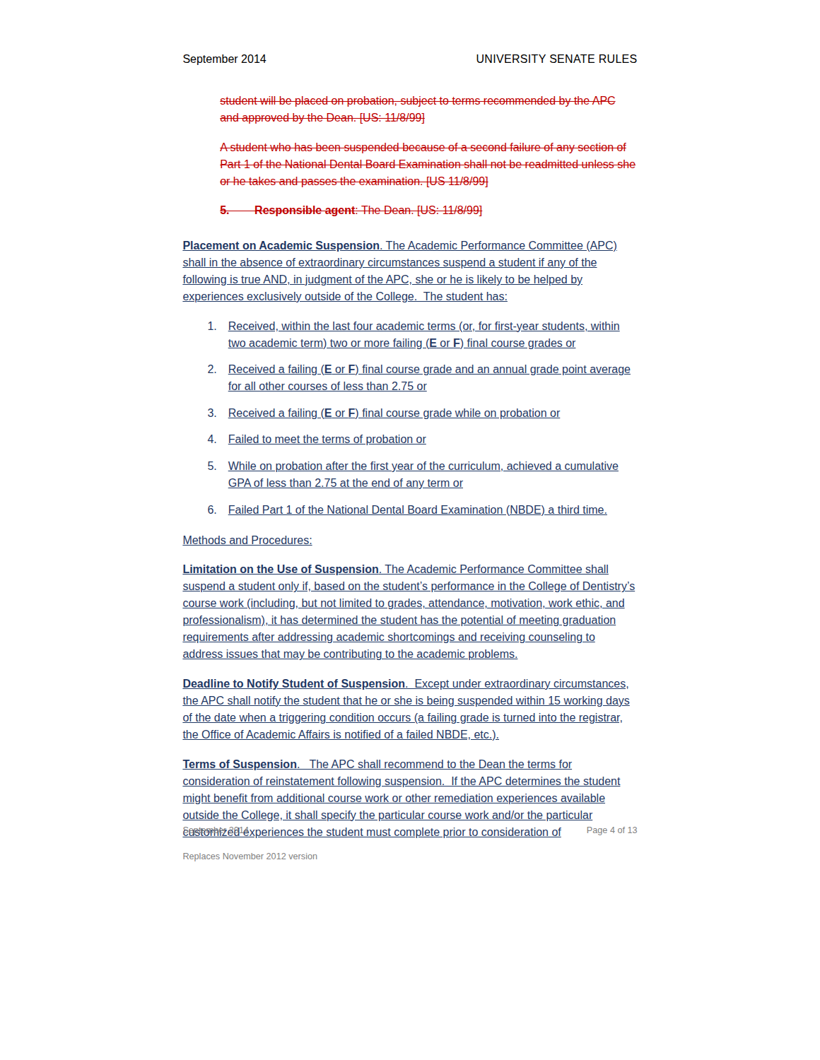September 2014
UNIVERSITY SENATE RULES
student will be placed on probation, subject to terms recommended by the APC and approved by the Dean. [US: 11/8/99]
A student who has been suspended because of a second failure of any section of Part 1 of the National Dental Board Examination shall not be readmitted unless she or he takes and passes the examination. [US 11/8/99]
5. Responsible agent: The Dean. [US: 11/8/99]
Placement on Academic Suspension. The Academic Performance Committee (APC) shall in the absence of extraordinary circumstances suspend a student if any of the following is true AND, in judgment of the APC, she or he is likely to be helped by experiences exclusively outside of the College. The student has:
Received, within the last four academic terms (or, for first-year students, within two academic term) two or more failing (E or F) final course grades or
Received a failing (E or F) final course grade and an annual grade point average for all other courses of less than 2.75 or
Received a failing (E or F) final course grade while on probation or
Failed to meet the terms of probation or
While on probation after the first year of the curriculum, achieved a cumulative GPA of less than 2.75 at the end of any term or
Failed Part 1 of the National Dental Board Examination (NBDE) a third time.
Methods and Procedures:
Limitation on the Use of Suspension. The Academic Performance Committee shall suspend a student only if, based on the student’s performance in the College of Dentistry’s course work (including, but not limited to grades, attendance, motivation, work ethic, and professionalism), it has determined the student has the potential of meeting graduation requirements after addressing academic shortcomings and receiving counseling to address issues that may be contributing to the academic problems.
Deadline to Notify Student of Suspension. Except under extraordinary circumstances, the APC shall notify the student that he or she is being suspended within 15 working days of the date when a triggering condition occurs (a failing grade is turned into the registrar, the Office of Academic Affairs is notified of a failed NBDE, etc.).
Terms of Suspension. The APC shall recommend to the Dean the terms for consideration of reinstatement following suspension. If the APC determines the student might benefit from additional course work or other remediation experiences available outside the College, it shall specify the particular course work and/or the particular customized experiences the student must complete prior to consideration of
September 2014 Page 4 of 13
Replaces November 2012 version